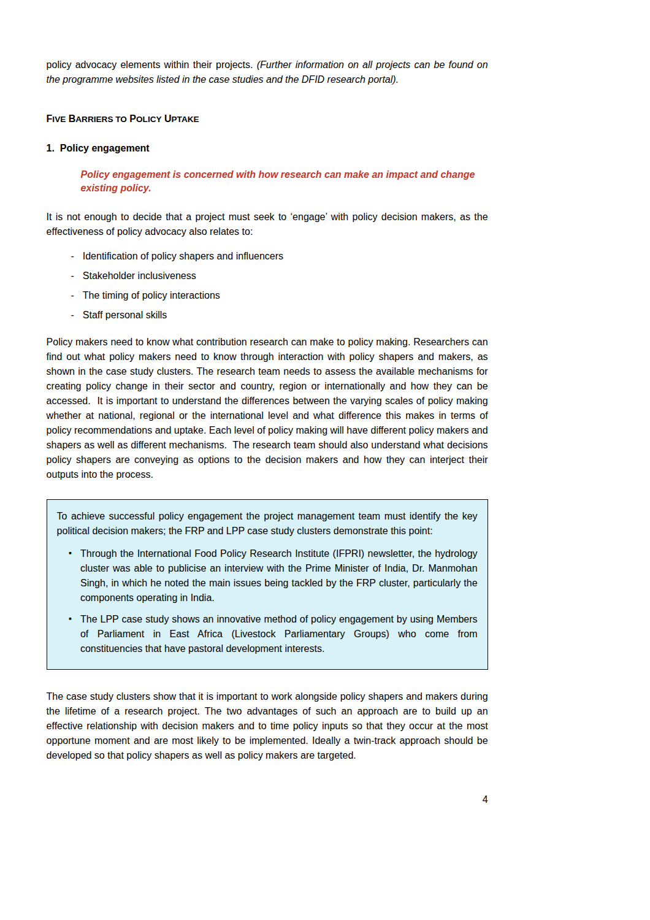policy advocacy elements within their projects. (Further information on all projects can be found on the programme websites listed in the case studies and the DFID research portal).
FIVE BARRIERS TO POLICY UPTAKE
1. Policy engagement
Policy engagement is concerned with how research can make an impact and change existing policy.
It is not enough to decide that a project must seek to ‘engage’ with policy decision makers, as the effectiveness of policy advocacy also relates to:
Identification of policy shapers and influencers
Stakeholder inclusiveness
The timing of policy interactions
Staff personal skills
Policy makers need to know what contribution research can make to policy making. Researchers can find out what policy makers need to know through interaction with policy shapers and makers, as shown in the case study clusters. The research team needs to assess the available mechanisms for creating policy change in their sector and country, region or internationally and how they can be accessed. It is important to understand the differences between the varying scales of policy making whether at national, regional or the international level and what difference this makes in terms of policy recommendations and uptake. Each level of policy making will have different policy makers and shapers as well as different mechanisms. The research team should also understand what decisions policy shapers are conveying as options to the decision makers and how they can interject their outputs into the process.
To achieve successful policy engagement the project management team must identify the key political decision makers; the FRP and LPP case study clusters demonstrate this point:
Through the International Food Policy Research Institute (IFPRI) newsletter, the hydrology cluster was able to publicise an interview with the Prime Minister of India, Dr. Manmohan Singh, in which he noted the main issues being tackled by the FRP cluster, particularly the components operating in India.
The LPP case study shows an innovative method of policy engagement by using Members of Parliament in East Africa (Livestock Parliamentary Groups) who come from constituencies that have pastoral development interests.
The case study clusters show that it is important to work alongside policy shapers and makers during the lifetime of a research project. The two advantages of such an approach are to build up an effective relationship with decision makers and to time policy inputs so that they occur at the most opportune moment and are most likely to be implemented. Ideally a twin-track approach should be developed so that policy shapers as well as policy makers are targeted.
4